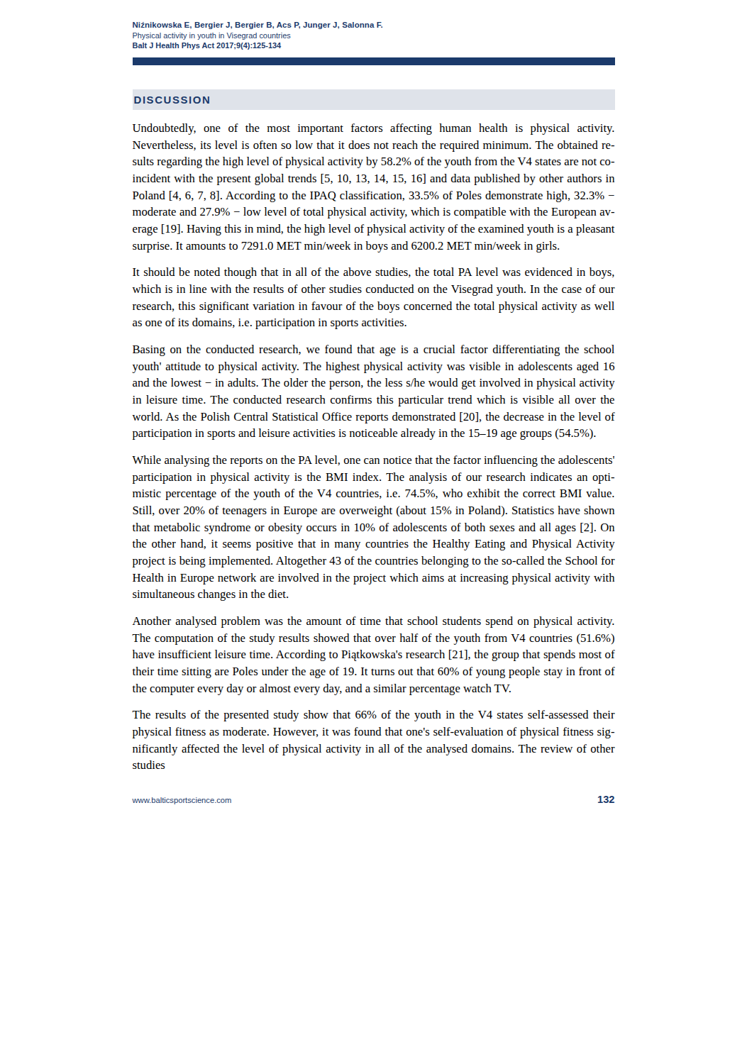Niźnikowska E, Bergier J, Bergier B, Acs P, Junger J, Salonna F.
Physical activity in youth in Visegrad countries
Balt J Health Phys Act 2017;9(4):125-134
Discussion
Undoubtedly, one of the most important factors affecting human health is physical activity. Nevertheless, its level is often so low that it does not reach the required minimum. The obtained results regarding the high level of physical activity by 58.2% of the youth from the V4 states are not coincident with the present global trends [5, 10, 13, 14, 15, 16] and data published by other authors in Poland [4, 6, 7, 8]. According to the IPAQ classification, 33.5% of Poles demonstrate high, 32.3% − moderate and 27.9% − low level of total physical activity, which is compatible with the European average [19]. Having this in mind, the high level of physical activity of the examined youth is a pleasant surprise. It amounts to 7291.0 MET min/week in boys and 6200.2 MET min/week in girls.
It should be noted though that in all of the above studies, the total PA level was evidenced in boys, which is in line with the results of other studies conducted on the Visegrad youth. In the case of our research, this significant variation in favour of the boys concerned the total physical activity as well as one of its domains, i.e. participation in sports activities.
Basing on the conducted research, we found that age is a crucial factor differentiating the school youth' attitude to physical activity. The highest physical activity was visible in adolescents aged 16 and the lowest − in adults. The older the person, the less s/he would get involved in physical activity in leisure time. The conducted research confirms this particular trend which is visible all over the world. As the Polish Central Statistical Office reports demonstrated [20], the decrease in the level of participation in sports and leisure activities is noticeable already in the 15–19 age groups (54.5%).
While analysing the reports on the PA level, one can notice that the factor influencing the adolescents' participation in physical activity is the BMI index. The analysis of our research indicates an optimistic percentage of the youth of the V4 countries, i.e. 74.5%, who exhibit the correct BMI value. Still, over 20% of teenagers in Europe are overweight (about 15% in Poland). Statistics have shown that metabolic syndrome or obesity occurs in 10% of adolescents of both sexes and all ages [2]. On the other hand, it seems positive that in many countries the Healthy Eating and Physical Activity project is being implemented. Altogether 43 of the countries belonging to the so-called the School for Health in Europe network are involved in the project which aims at increasing physical activity with simultaneous changes in the diet.
Another analysed problem was the amount of time that school students spend on physical activity. The computation of the study results showed that over half of the youth from V4 countries (51.6%) have insufficient leisure time. According to Piątkowska's research [21], the group that spends most of their time sitting are Poles under the age of 19. It turns out that 60% of young people stay in front of the computer every day or almost every day, and a similar percentage watch TV.
The results of the presented study show that 66% of the youth in the V4 states self-assessed their physical fitness as moderate. However, it was found that one's self-evaluation of physical fitness significantly affected the level of physical activity in all of the analysed domains. The review of other studies
www.balticsportscience.com 132